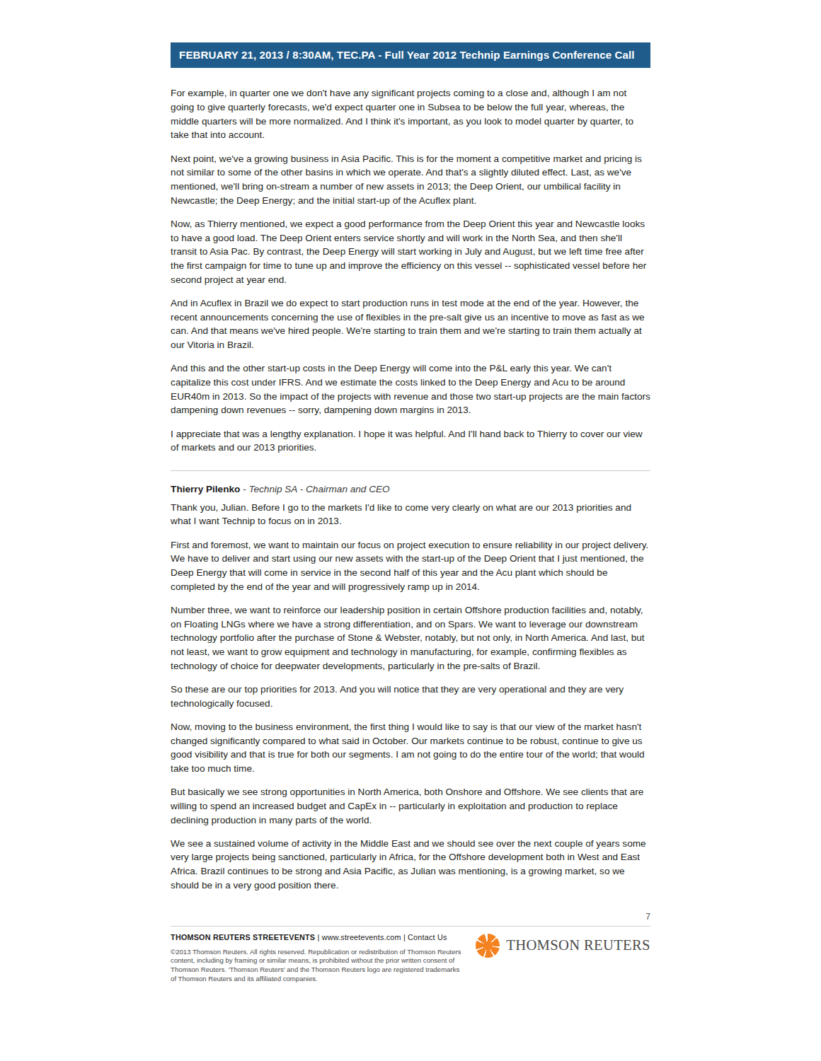FEBRUARY 21, 2013 / 8:30AM, TEC.PA - Full Year 2012 Technip Earnings Conference Call
For example, in quarter one we don't have any significant projects coming to a close and, although I am not going to give quarterly forecasts, we'd expect quarter one in Subsea to be below the full year, whereas, the middle quarters will be more normalized. And I think it's important, as you look to model quarter by quarter, to take that into account.
Next point, we've a growing business in Asia Pacific. This is for the moment a competitive market and pricing is not similar to some of the other basins in which we operate. And that's a slightly diluted effect. Last, as we've mentioned, we'll bring on-stream a number of new assets in 2013; the Deep Orient, our umbilical facility in Newcastle; the Deep Energy; and the initial start-up of the Acuflex plant.
Now, as Thierry mentioned, we expect a good performance from the Deep Orient this year and Newcastle looks to have a good load. The Deep Orient enters service shortly and will work in the North Sea, and then she'll transit to Asia Pac. By contrast, the Deep Energy will start working in July and August, but we left time free after the first campaign for time to tune up and improve the efficiency on this vessel -- sophisticated vessel before her second project at year end.
And in Acuflex in Brazil we do expect to start production runs in test mode at the end of the year. However, the recent announcements concerning the use of flexibles in the pre-salt give us an incentive to move as fast as we can. And that means we've hired people. We're starting to train them and we're starting to train them actually at our Vitoria in Brazil.
And this and the other start-up costs in the Deep Energy will come into the P&L early this year. We can't capitalize this cost under IFRS. And we estimate the costs linked to the Deep Energy and Acu to be around EUR40m in 2013. So the impact of the projects with revenue and those two start-up projects are the main factors dampening down revenues -- sorry, dampening down margins in 2013.
I appreciate that was a lengthy explanation. I hope it was helpful. And I'll hand back to Thierry to cover our view of markets and our 2013 priorities.
Thierry Pilenko - Technip SA - Chairman and CEO
Thank you, Julian. Before I go to the markets I'd like to come very clearly on what are our 2013 priorities and what I want Technip to focus on in 2013.
First and foremost, we want to maintain our focus on project execution to ensure reliability in our project delivery. We have to deliver and start using our new assets with the start-up of the Deep Orient that I just mentioned, the Deep Energy that will come in service in the second half of this year and the Acu plant which should be completed by the end of the year and will progressively ramp up in 2014.
Number three, we want to reinforce our leadership position in certain Offshore production facilities and, notably, on Floating LNGs where we have a strong differentiation, and on Spars. We want to leverage our downstream technology portfolio after the purchase of Stone & Webster, notably, but not only, in North America. And last, but not least, we want to grow equipment and technology in manufacturing, for example, confirming flexibles as technology of choice for deepwater developments, particularly in the pre-salts of Brazil.
So these are our top priorities for 2013. And you will notice that they are very operational and they are very technologically focused.
Now, moving to the business environment, the first thing I would like to say is that our view of the market hasn't changed significantly compared to what said in October. Our markets continue to be robust, continue to give us good visibility and that is true for both our segments. I am not going to do the entire tour of the world; that would take too much time.
But basically we see strong opportunities in North America, both Onshore and Offshore. We see clients that are willing to spend an increased budget and CapEx in -- particularly in exploitation and production to replace declining production in many parts of the world.
We see a sustained volume of activity in the Middle East and we should see over the next couple of years some very large projects being sanctioned, particularly in Africa, for the Offshore development both in West and East Africa. Brazil continues to be strong and Asia Pacific, as Julian was mentioning, is a growing market, so we should be in a very good position there.
7
THOMSON REUTERS STREETEVENTS | www.streetevents.com | Contact Us
©2013 Thomson Reuters. All rights reserved. Republication or redistribution of Thomson Reuters content, including by framing or similar means, is prohibited without the prior written consent of Thomson Reuters. 'Thomson Reuters' and the Thomson Reuters logo are registered trademarks of Thomson Reuters and its affiliated companies.
THOMSON REUTERS